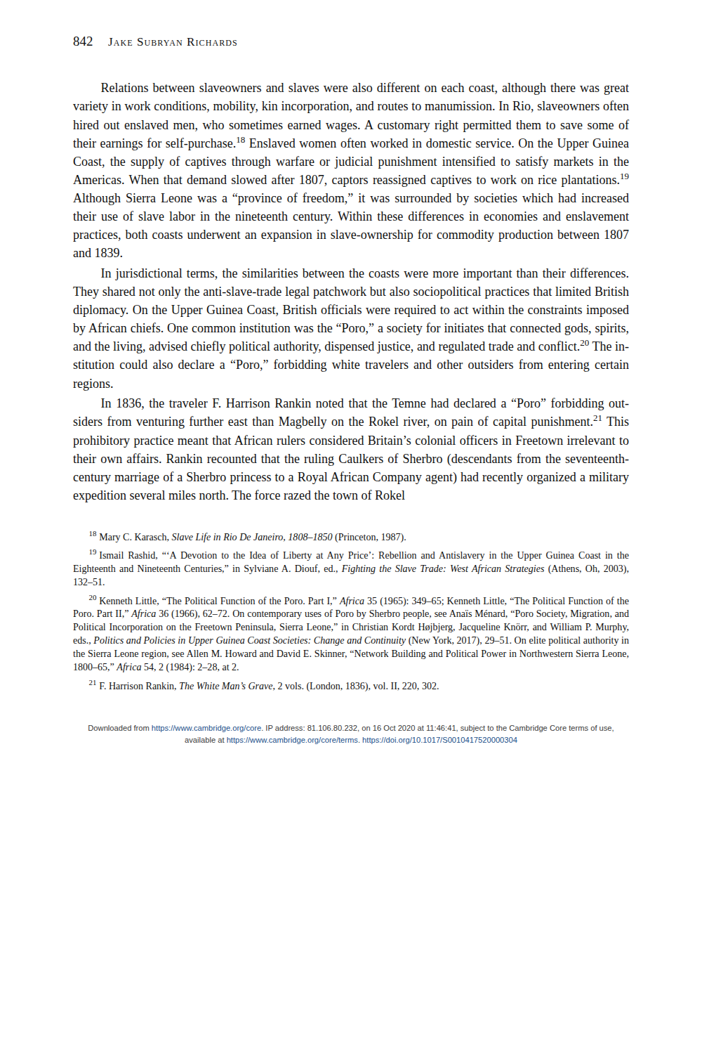842 Jake Subryan Richards
Relations between slaveowners and slaves were also different on each coast, although there was great variety in work conditions, mobility, kin incorporation, and routes to manumission. In Rio, slaveowners often hired out enslaved men, who sometimes earned wages. A customary right permitted them to save some of their earnings for self-purchase.18 Enslaved women often worked in domestic service. On the Upper Guinea Coast, the supply of captives through warfare or judicial punishment intensified to satisfy markets in the Americas. When that demand slowed after 1807, captors reassigned captives to work on rice plantations.19 Although Sierra Leone was a “province of freedom,” it was surrounded by societies which had increased their use of slave labor in the nineteenth century. Within these differences in economies and enslavement practices, both coasts underwent an expansion in slave-ownership for commodity production between 1807 and 1839.
In jurisdictional terms, the similarities between the coasts were more important than their differences. They shared not only the anti-slave-trade legal patchwork but also sociopolitical practices that limited British diplomacy. On the Upper Guinea Coast, British officials were required to act within the constraints imposed by African chiefs. One common institution was the “Poro,” a society for initiates that connected gods, spirits, and the living, advised chiefly political authority, dispensed justice, and regulated trade and conflict.20 The institution could also declare a “Poro,” forbidding white travelers and other outsiders from entering certain regions.
In 1836, the traveler F. Harrison Rankin noted that the Temne had declared a “Poro” forbidding outsiders from venturing further east than Magbelly on the Rokel river, on pain of capital punishment.21 This prohibitory practice meant that African rulers considered Britain’s colonial officers in Freetown irrelevant to their own affairs. Rankin recounted that the ruling Caulkers of Sherbro (descendants from the seventeenth-century marriage of a Sherbro princess to a Royal African Company agent) had recently organized a military expedition several miles north. The force razed the town of Rokel
Mary C. Karasch, Slave Life in Rio De Janeiro, 1808–1850 (Princeton, 1987).
Ismail Rashid, “‘A Devotion to the Idea of Liberty at Any Price’: Rebellion and Antislavery in the Upper Guinea Coast in the Eighteenth and Nineteenth Centuries,” in Sylviane A. Diouf, ed., Fighting the Slave Trade: West African Strategies (Athens, Oh, 2003), 132–51.
Kenneth Little, “The Political Function of the Poro. Part I,” Africa 35 (1965): 349–65; Kenneth Little, “The Political Function of the Poro. Part II,” Africa 36 (1966), 62–72. On contemporary uses of Poro by Sherbro people, see Anaïs Ménard, “Poro Society, Migration, and Political Incorporation on the Freetown Peninsula, Sierra Leone,” in Christian Kordt Højbjerg, Jacqueline Knörr, and William P. Murphy, eds., Politics and Policies in Upper Guinea Coast Societies: Change and Continuity (New York, 2017), 29–51. On elite political authority in the Sierra Leone region, see Allen M. Howard and David E. Skinner, “Network Building and Political Power in Northwestern Sierra Leone, 1800–65,” Africa 54, 2 (1984): 2–28, at 2.
F. Harrison Rankin, The White Man’s Grave, 2 vols. (London, 1836), vol. II, 220, 302.
Downloaded from https://www.cambridge.org/core. IP address: 81.106.80.232, on 16 Oct 2020 at 11:46:41, subject to the Cambridge Core terms of use, available at https://www.cambridge.org/core/terms. https://doi.org/10.1017/S0010417520000304